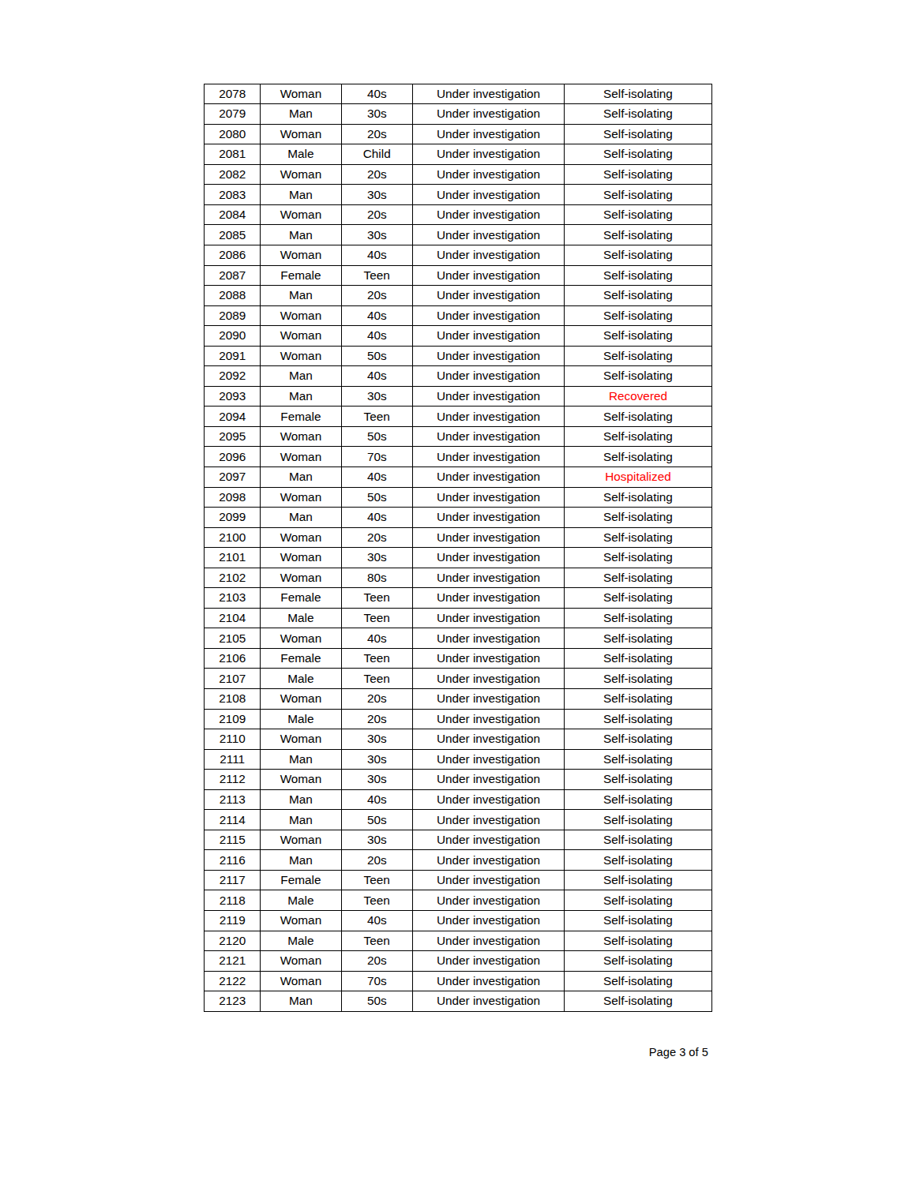| 2078 | Woman | 40s | Under investigation | Self-isolating |
| 2079 | Man | 30s | Under investigation | Self-isolating |
| 2080 | Woman | 20s | Under investigation | Self-isolating |
| 2081 | Male | Child | Under investigation | Self-isolating |
| 2082 | Woman | 20s | Under investigation | Self-isolating |
| 2083 | Man | 30s | Under investigation | Self-isolating |
| 2084 | Woman | 20s | Under investigation | Self-isolating |
| 2085 | Man | 30s | Under investigation | Self-isolating |
| 2086 | Woman | 40s | Under investigation | Self-isolating |
| 2087 | Female | Teen | Under investigation | Self-isolating |
| 2088 | Man | 20s | Under investigation | Self-isolating |
| 2089 | Woman | 40s | Under investigation | Self-isolating |
| 2090 | Woman | 40s | Under investigation | Self-isolating |
| 2091 | Woman | 50s | Under investigation | Self-isolating |
| 2092 | Man | 40s | Under investigation | Self-isolating |
| 2093 | Man | 30s | Under investigation | Recovered |
| 2094 | Female | Teen | Under investigation | Self-isolating |
| 2095 | Woman | 50s | Under investigation | Self-isolating |
| 2096 | Woman | 70s | Under investigation | Self-isolating |
| 2097 | Man | 40s | Under investigation | Hospitalized |
| 2098 | Woman | 50s | Under investigation | Self-isolating |
| 2099 | Man | 40s | Under investigation | Self-isolating |
| 2100 | Woman | 20s | Under investigation | Self-isolating |
| 2101 | Woman | 30s | Under investigation | Self-isolating |
| 2102 | Woman | 80s | Under investigation | Self-isolating |
| 2103 | Female | Teen | Under investigation | Self-isolating |
| 2104 | Male | Teen | Under investigation | Self-isolating |
| 2105 | Woman | 40s | Under investigation | Self-isolating |
| 2106 | Female | Teen | Under investigation | Self-isolating |
| 2107 | Male | Teen | Under investigation | Self-isolating |
| 2108 | Woman | 20s | Under investigation | Self-isolating |
| 2109 | Male | 20s | Under investigation | Self-isolating |
| 2110 | Woman | 30s | Under investigation | Self-isolating |
| 2111 | Man | 30s | Under investigation | Self-isolating |
| 2112 | Woman | 30s | Under investigation | Self-isolating |
| 2113 | Man | 40s | Under investigation | Self-isolating |
| 2114 | Man | 50s | Under investigation | Self-isolating |
| 2115 | Woman | 30s | Under investigation | Self-isolating |
| 2116 | Man | 20s | Under investigation | Self-isolating |
| 2117 | Female | Teen | Under investigation | Self-isolating |
| 2118 | Male | Teen | Under investigation | Self-isolating |
| 2119 | Woman | 40s | Under investigation | Self-isolating |
| 2120 | Male | Teen | Under investigation | Self-isolating |
| 2121 | Woman | 20s | Under investigation | Self-isolating |
| 2122 | Woman | 70s | Under investigation | Self-isolating |
| 2123 | Man | 50s | Under investigation | Self-isolating |
Page 3 of 5